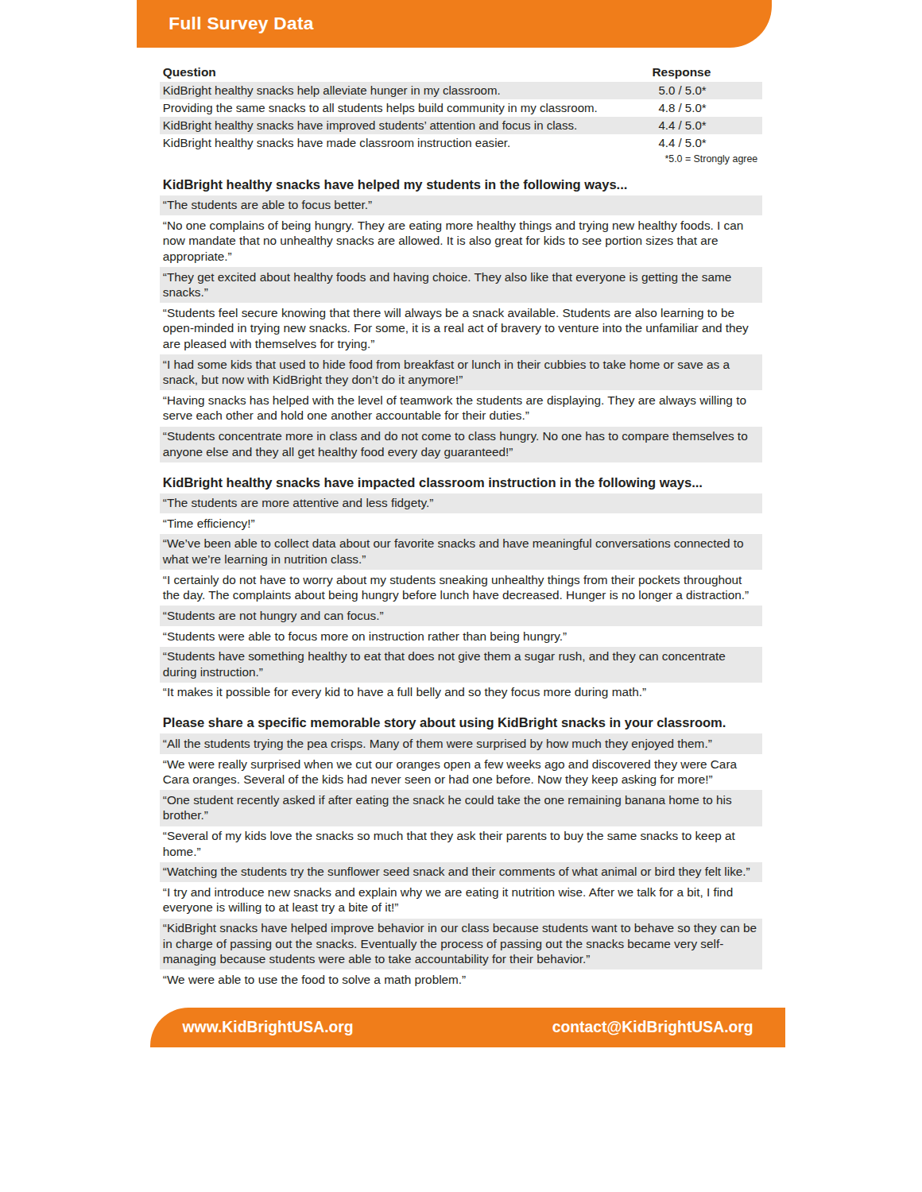Full Survey Data
| Question | Response |
| --- | --- |
| KidBright healthy snacks help alleviate hunger in my classroom. | 5.0 / 5.0* |
| Providing the same snacks to all students helps build community in my classroom. | 4.8 / 5.0* |
| KidBright healthy snacks have improved students’ attention and focus in class. | 4.4 / 5.0* |
| KidBright healthy snacks have made classroom instruction easier. | 4.4 / 5.0* |
*5.0 = Strongly agree
KidBright healthy snacks have helped my students in the following ways...
“The students are able to focus better.”
“No one complains of being hungry. They are eating more healthy things and trying new healthy foods. I can now mandate that no unhealthy snacks are allowed. It is also great for kids to see portion sizes that are appropriate.”
“They get excited about healthy foods and having choice. They also like that everyone is getting the same snacks.”
“Students feel secure knowing that there will always be a snack available. Students are also learning to be open-minded in trying new snacks. For some, it is a real act of bravery to venture into the unfamiliar and they are pleased with themselves for trying.”
“I had some kids that used to hide food from breakfast or lunch in their cubbies to take home or save as a snack, but now with KidBright they don’t do it anymore!”
“Having snacks has helped with the level of teamwork the students are displaying. They are always willing to serve each other and hold one another accountable for their duties.”
“Students concentrate more in class and do not come to class hungry. No one has to compare themselves to anyone else and they all get healthy food every day guaranteed!”
KidBright healthy snacks have impacted classroom instruction in the following ways...
“The students are more attentive and less fidgety.”
“Time efficiency!”
“We’ve been able to collect data about our favorite snacks and have meaningful conversations connected to what we’re learning in nutrition class.”
“I certainly do not have to worry about my students sneaking unhealthy things from their pockets throughout the day. The complaints about being hungry before lunch have decreased. Hunger is no longer a distraction.”
“Students are not hungry and can focus.”
“Students were able to focus more on instruction rather than being hungry.”
“Students have something healthy to eat that does not give them a sugar rush, and they can concentrate during instruction.”
“It makes it possible for every kid to have a full belly and so they focus more during math.”
Please share a specific memorable story about using KidBright snacks in your classroom.
“All the students trying the pea crisps. Many of them were surprised by how much they enjoyed them.”
“We were really surprised when we cut our oranges open a few weeks ago and discovered they were Cara Cara oranges. Several of the kids had never seen or had one before. Now they keep asking for more!”
“One student recently asked if after eating the snack he could take the one remaining banana home to his brother.”
“Several of my kids love the snacks so much that they ask their parents to buy the same snacks to keep at home.”
“Watching the students try the sunflower seed snack and their comments of what animal or bird they felt like.”
“I try and introduce new snacks and explain why we are eating it nutrition wise. After we talk for a bit, I find everyone is willing to at least try a bite of it!”
“KidBright snacks have helped improve behavior in our class because students want to behave so they can be in charge of passing out the snacks. Eventually the process of passing out the snacks became very self-managing because students were able to take accountability for their behavior.”
“We were able to use the food to solve a math problem.”
www.KidBrightUSA.org contact@KidBrightUSA.org